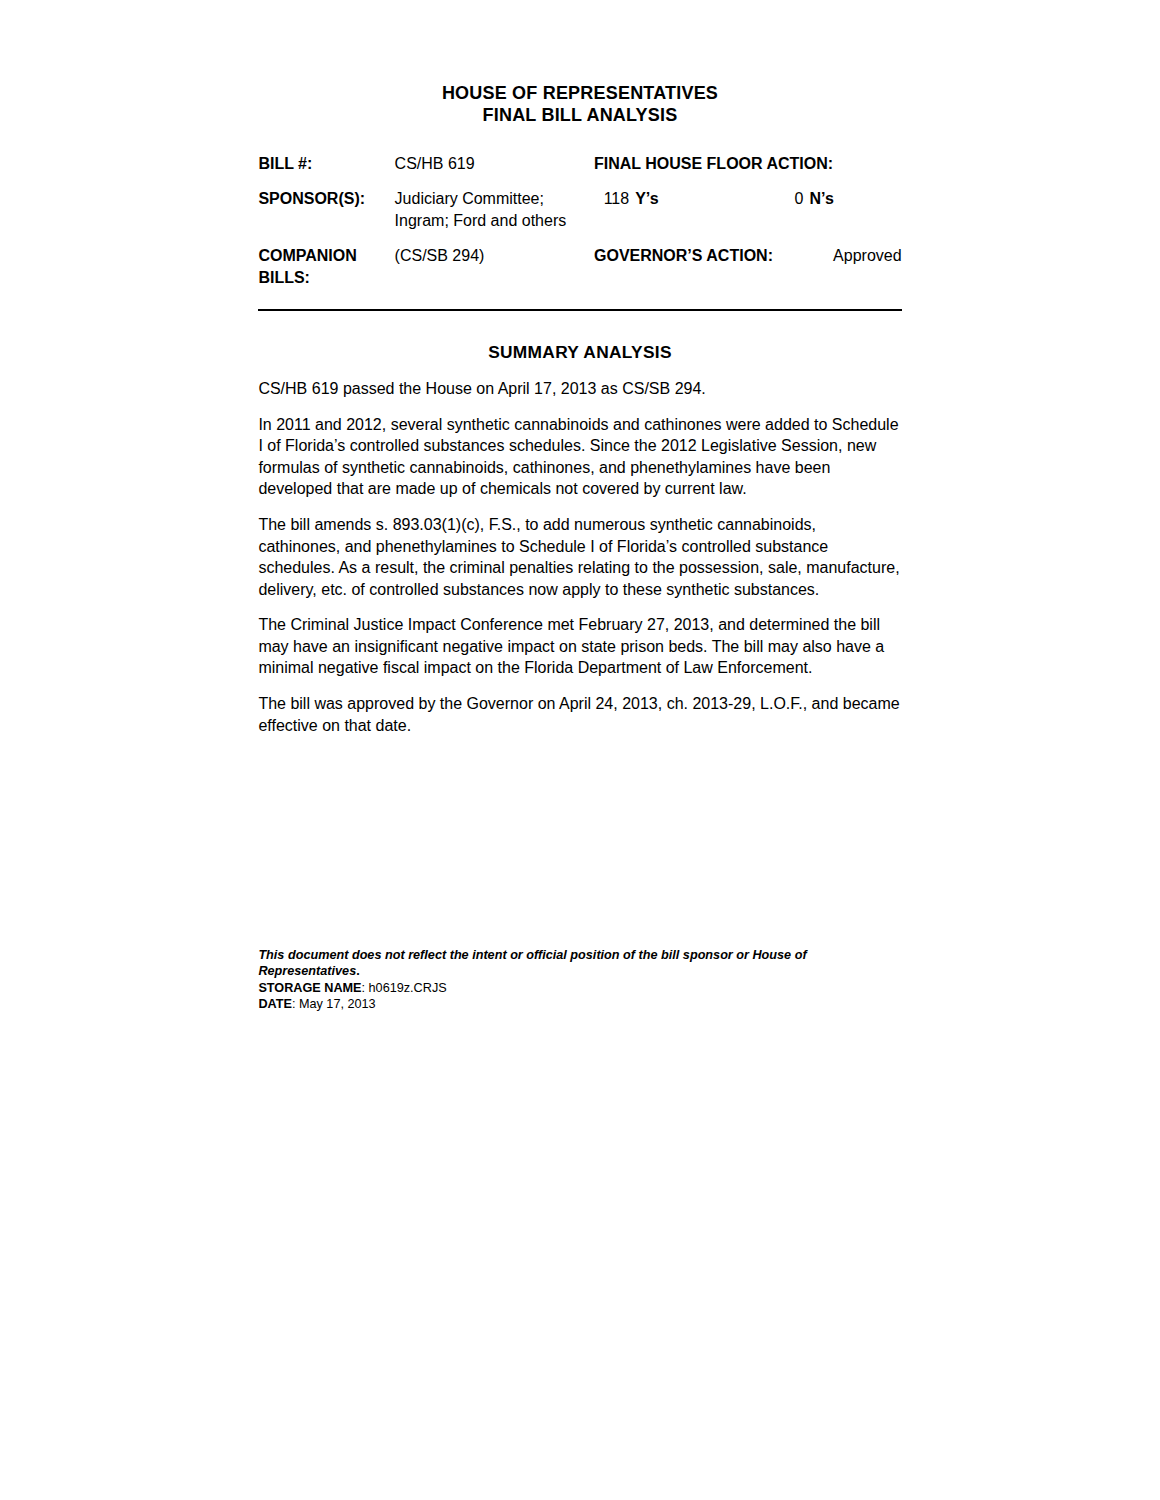HOUSE OF REPRESENTATIVES
FINAL BILL ANALYSIS
| BILL #: | CS/HB 619 | FINAL HOUSE FLOOR ACTION: | |
| SPONSOR(S): | Judiciary Committee; Ingram; Ford and others | 118 Y’s 0 N’s |
| COMPANION BILLS: | (CS/SB 294) | GOVERNOR’S ACTION: | Approved |
SUMMARY ANALYSIS
CS/HB 619 passed the House on April 17, 2013 as CS/SB 294.
In 2011 and 2012, several synthetic cannabinoids and cathinones were added to Schedule I of Florida’s controlled substances schedules. Since the 2012 Legislative Session, new formulas of synthetic cannabinoids, cathinones, and phenethylamines have been developed that are made up of chemicals not covered by current law.
The bill amends s. 893.03(1)(c), F.S., to add numerous synthetic cannabinoids, cathinones, and phenethylamines to Schedule I of Florida’s controlled substance schedules. As a result, the criminal penalties relating to the possession, sale, manufacture, delivery, etc. of controlled substances now apply to these synthetic substances.
The Criminal Justice Impact Conference met February 27, 2013, and determined the bill may have an insignificant negative impact on state prison beds. The bill may also have a minimal negative fiscal impact on the Florida Department of Law Enforcement.
The bill was approved by the Governor on April 24, 2013, ch. 2013-29, L.O.F., and became effective on that date.
This document does not reflect the intent or official position of the bill sponsor or House of Representatives.
STORAGE NAME: h0619z.CRJS
DATE: May 17, 2013